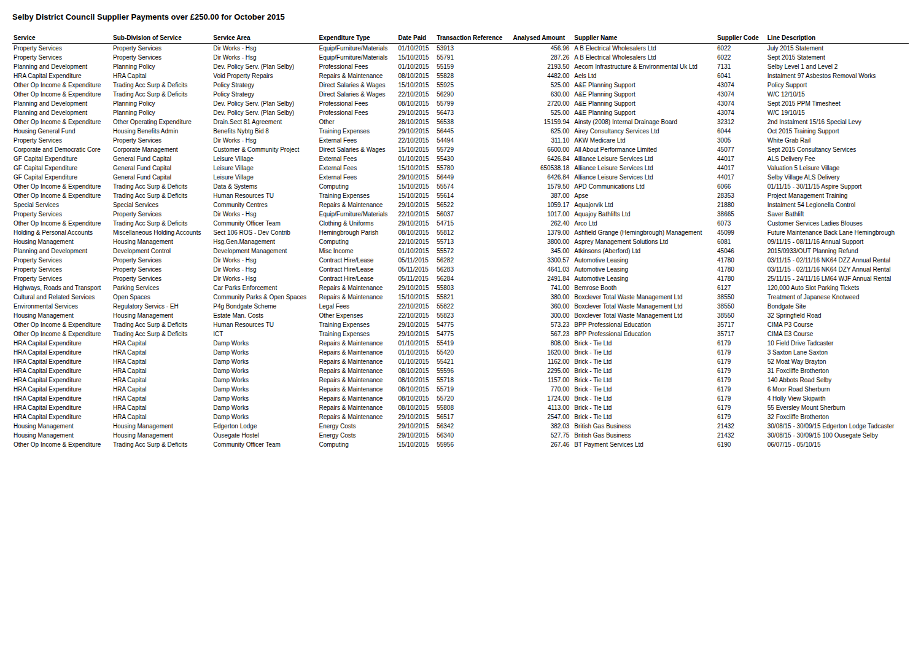Selby District Council Supplier Payments over £250.00 for October 2015
| Service | Sub-Division of Service | Service Area | Expenditure Type | Date Paid | Transaction Reference | Analysed Amount | Supplier Name | Supplier Code | Line Description |
| --- | --- | --- | --- | --- | --- | --- | --- | --- | --- |
| Property Services | Property Services | Dir Works - Hsg | Equip/Furniture/Materials | 01/10/2015 | 53913 | 456.96 | A B Electrical Wholesalers Ltd | 6022 | July 2015 Statement |
| Property Services | Property Services | Dir Works - Hsg | Equip/Furniture/Materials | 15/10/2015 | 55791 | 287.26 | A B Electrical Wholesalers Ltd | 6022 | Sept 2015 Statement |
| Planning and Development | Planning Policy | Dev. Policy Serv. (Plan Selby) | Professional Fees | 01/10/2015 | 55159 | 2193.50 | Aecom Infrastructure & Environmental Uk Ltd | 7131 | Selby Level 1 and Level 2 |
| HRA Capital Expenditure | HRA Capital | Void Property Repairs | Repairs & Maintenance | 08/10/2015 | 55828 | 4482.00 | Aels Ltd | 6041 | Instalment 97 Asbestos Removal Works |
| Other Op Income & Expenditure | Trading Acc Surp & Deficits | Policy Strategy | Direct Salaries & Wages | 15/10/2015 | 55925 | 525.00 | A&E Planning Support | 43074 | Policy Support |
| Other Op Income & Expenditure | Trading Acc Surp & Deficits | Policy Strategy | Direct Salaries & Wages | 22/10/2015 | 56290 | 630.00 | A&E Planning Support | 43074 | W/C 12/10/15 |
| Planning and Development | Planning Policy | Dev. Policy Serv. (Plan Selby) | Professional Fees | 08/10/2015 | 55799 | 2720.00 | A&E Planning Support | 43074 | Sept 2015 PPM Timesheet |
| Planning and Development | Planning Policy | Dev. Policy Serv. (Plan Selby) | Professional Fees | 29/10/2015 | 56473 | 525.00 | A&E Planning Support | 43074 | W/C 19/10/15 |
| Other Op Income & Expenditure | Other Operating Expenditure | Drain.Sect 81 Agreement | Other | 28/10/2015 | 56538 | 15159.94 | Ainsty (2008) Internal Drainage Board | 32312 | 2nd Instalment 15/16 Special Levy |
| Housing General Fund | Housing Benefits Admin | Benefits Nybtg Bid 8 | Training Expenses | 29/10/2015 | 56445 | 625.00 | Airey Consultancy Services Ltd | 6044 | Oct 2015 Training Support |
| Property Services | Property Services | Dir Works - Hsg | External Fees | 22/10/2015 | 54494 | 311.10 | AKW Medicare Ltd | 3005 | White Grab Rail |
| Corporate and Democratic Core | Corporate Management | Customer & Community Project | Direct Salaries & Wages | 15/10/2015 | 55729 | 6600.00 | All About Performance Limited | 45077 | Sept 2015 Consultancy Services |
| GF Capital Expenditure | General Fund Capital | Leisure Village | External Fees | 01/10/2015 | 55430 | 6426.84 | Alliance Leisure Services Ltd | 44017 | ALS Delivery Fee |
| GF Capital Expenditure | General Fund Capital | Leisure Village | External Fees | 15/10/2015 | 55780 | 650538.18 | Alliance Leisure Services Ltd | 44017 | Valuation 5 Leisure Village |
| GF Capital Expenditure | General Fund Capital | Leisure Village | External Fees | 29/10/2015 | 56449 | 6426.84 | Alliance Leisure Services Ltd | 44017 | Selby Village ALS Delivery |
| Other Op Income & Expenditure | Trading Acc Surp & Deficits | Data & Systems | Computing | 15/10/2015 | 55574 | 1579.50 | APD Communications Ltd | 6066 | 01/11/15 - 30/11/15 Aspire Support |
| Other Op Income & Expenditure | Trading Acc Surp & Deficits | Human Resources TU | Training Expenses | 15/10/2015 | 55614 | 387.00 | Apse | 28353 | Project Management Training |
| Special Services | Special Services | Community Centres | Repairs & Maintenance | 29/10/2015 | 56522 | 1059.17 | Aquajorvik Ltd | 21880 | Instalment 54 Legionella Control |
| Property Services | Property Services | Dir Works - Hsg | Equip/Furniture/Materials | 22/10/2015 | 56037 | 1017.00 | Aquajoy Bathlifts Ltd | 38665 | Saver Bathlift |
| Other Op Income & Expenditure | Trading Acc Surp & Deficits | Community Officer Team | Clothing & Uniforms | 29/10/2015 | 54715 | 262.40 | Arco Ltd | 6073 | Customer Services Ladies Blouses |
| Holding & Personal Accounts | Miscellaneous Holding Accounts | Sect 106 ROS - Dev Contrib | Hemingbrough Parish | 08/10/2015 | 55812 | 1379.00 | Ashfield Grange (Hemingbrough) Management | 45099 | Future Maintenance Back Lane Hemingbrough |
| Housing Management | Housing Management | Hsg.Gen.Management | Computing | 22/10/2015 | 55713 | 3800.00 | Asprey Management Solutions Ltd | 6081 | 09/11/15 - 08/11/16 Annual Support |
| Planning and Development | Development Control | Development Management | Misc Income | 01/10/2015 | 55572 | 345.00 | Atkinsons (Aberford) Ltd | 45046 | 2015/0933/OUT Planning Refund |
| Property Services | Property Services | Dir Works - Hsg | Contract Hire/Lease | 05/11/2015 | 56282 | 3300.57 | Automotive Leasing | 41780 | 03/11/15 - 02/11/16 NK64 DZZ Annual Rental |
| Property Services | Property Services | Dir Works - Hsg | Contract Hire/Lease | 05/11/2015 | 56283 | 4641.03 | Automotive Leasing | 41780 | 03/11/15 - 02/11/16 NK64 DZY Annual Rental |
| Property Services | Property Services | Dir Works - Hsg | Contract Hire/Lease | 05/11/2015 | 56284 | 2491.84 | Automotive Leasing | 41780 | 25/11/15 - 24/11/16 LM64 WJF Annual Rental |
| Highways, Roads and Transport | Parking Services | Car Parks Enforcement | Repairs & Maintenance | 29/10/2015 | 55803 | 741.00 | Bemrose Booth | 6127 | 120,000 Auto Slot Parking Tickets |
| Cultural and Related Services | Open Spaces | Community Parks & Open Spaces | Repairs & Maintenance | 15/10/2015 | 55821 | 380.00 | Boxclever Total Waste Management Ltd | 38550 | Treatment of Japanese Knotweed |
| Environmental Services | Regulatory Servics - EH | P4g Bondgate Scheme | Legal Fees | 22/10/2015 | 55822 | 360.00 | Boxclever Total Waste Management Ltd | 38550 | Bondgate Site |
| Housing Management | Housing Management | Estate Man. Costs | Other Expenses | 22/10/2015 | 55823 | 300.00 | Boxclever Total Waste Management Ltd | 38550 | 32 Springfield Road |
| Other Op Income & Expenditure | Trading Acc Surp & Deficits | Human Resources TU | Training Expenses | 29/10/2015 | 54775 | 573.23 | BPP Professional Education | 35717 | CIMA P3 Course |
| Other Op Income & Expenditure | Trading Acc Surp & Deficits | ICT | Training Expenses | 29/10/2015 | 54775 | 567.23 | BPP Professional Education | 35717 | CIMA E3 Course |
| HRA Capital Expenditure | HRA Capital | Damp Works | Repairs & Maintenance | 01/10/2015 | 55419 | 808.00 | Brick - Tie Ltd | 6179 | 10 Field Drive Tadcaster |
| HRA Capital Expenditure | HRA Capital | Damp Works | Repairs & Maintenance | 01/10/2015 | 55420 | 1620.00 | Brick - Tie Ltd | 6179 | 3 Saxton Lane Saxton |
| HRA Capital Expenditure | HRA Capital | Damp Works | Repairs & Maintenance | 01/10/2015 | 55421 | 1162.00 | Brick - Tie Ltd | 6179 | 52 Moat Way Brayton |
| HRA Capital Expenditure | HRA Capital | Damp Works | Repairs & Maintenance | 08/10/2015 | 55596 | 2295.00 | Brick - Tie Ltd | 6179 | 31 Foxcliffe Brotherton |
| HRA Capital Expenditure | HRA Capital | Damp Works | Repairs & Maintenance | 08/10/2015 | 55718 | 1157.00 | Brick - Tie Ltd | 6179 | 140 Abbots Road Selby |
| HRA Capital Expenditure | HRA Capital | Damp Works | Repairs & Maintenance | 08/10/2015 | 55719 | 770.00 | Brick - Tie Ltd | 6179 | 6 Moor Road Sherburn |
| HRA Capital Expenditure | HRA Capital | Damp Works | Repairs & Maintenance | 08/10/2015 | 55720 | 1724.00 | Brick - Tie Ltd | 6179 | 4 Holly View Skipwith |
| HRA Capital Expenditure | HRA Capital | Damp Works | Repairs & Maintenance | 08/10/2015 | 55808 | 4113.00 | Brick - Tie Ltd | 6179 | 55 Eversley Mount Sherburn |
| HRA Capital Expenditure | HRA Capital | Damp Works | Repairs & Maintenance | 29/10/2015 | 56517 | 2547.00 | Brick - Tie Ltd | 6179 | 32 Foxcliffe Brotherton |
| Housing Management | Housing Management | Edgerton Lodge | Energy Costs | 29/10/2015 | 56342 | 382.03 | British Gas Business | 21432 | 30/08/15 - 30/09/15 Edgerton Lodge Tadcaster |
| Housing Management | Housing Management | Ousegate Hostel | Energy Costs | 29/10/2015 | 56340 | 527.75 | British Gas Business | 21432 | 30/08/15 - 30/09/15 100 Ousegate Selby |
| Other Op Income & Expenditure | Trading Acc Surp & Deficits | Community Officer Team | Computing | 15/10/2015 | 55956 | 267.46 | BT Payment Services Ltd | 6190 | 06/07/15 - 05/10/15 |